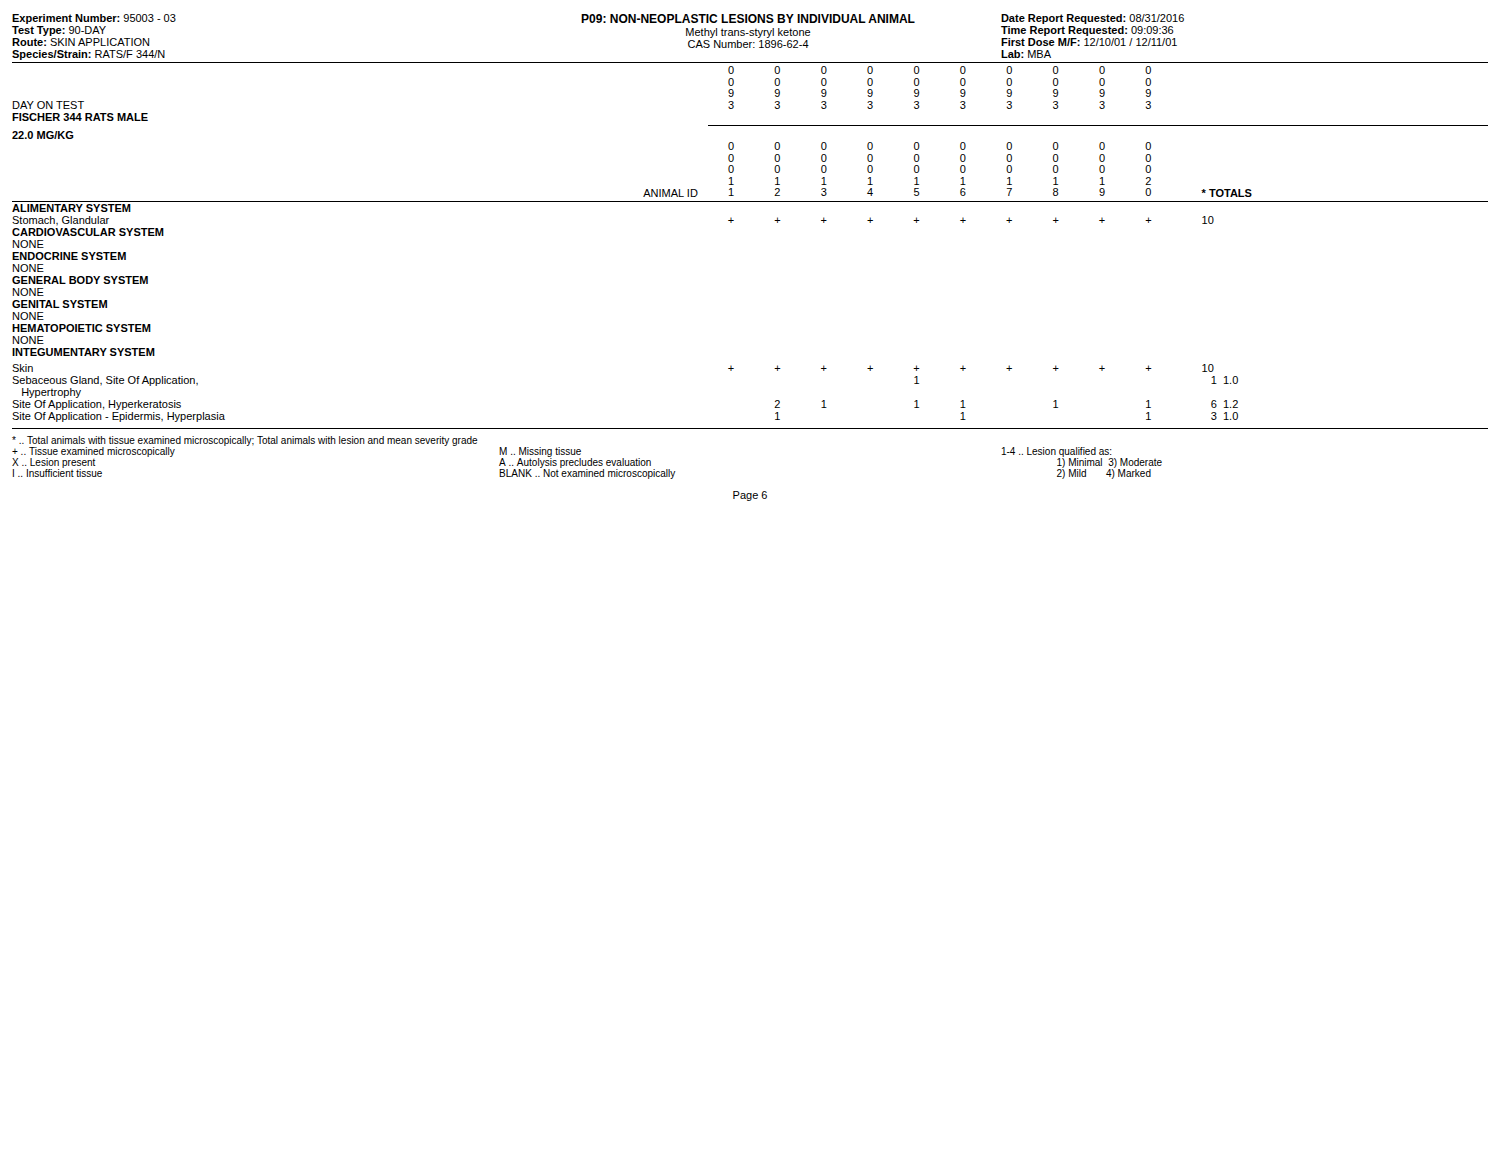| Experiment Number: 95003 - 03 Test Type: 90-DAY Route: SKIN APPLICATION Species/Strain: RATS/F 344/N | P09: NON-NEOPLASTIC LESIONS BY INDIVIDUAL ANIMAL Methyl trans-styryl ketone CAS Number: 1896-62-4 | Date Report Requested: 08/31/2016 Time Report Requested: 09:09:36 First Dose M/F: 12/10/01 / 12/11/01 Lab: MBA |
| DAY ON TEST | 0 0 9 3 | 0 0 9 3 | 0 0 9 3 | 0 0 9 3 | 0 0 9 3 | 0 0 9 3 | 0 0 9 3 | 0 0 9 3 | 0 0 9 3 | 0 0 9 3 | |
| FISCHER 344 RATS MALE | | |
| 22.0 MG/KG | |
| ANIMAL ID | 0 0 0 1 1 | 0 0 0 1 2 | 0 0 0 1 3 | 0 0 0 1 4 | 0 0 0 1 5 | 0 0 0 1 6 | 0 0 0 1 7 | 0 0 0 1 8 | 0 0 0 1 9 | 0 0 0 2 0 | * TOTALS |
| ALIMENTARY SYSTEM |
| Stomach, Glandular | + | + | + | + | + | + | + | + | + | + | 10 |
| CARDIOVASCULAR SYSTEM |
| NONE |
| ENDOCRINE SYSTEM |
| NONE |
| GENERAL BODY SYSTEM |
| NONE |
| GENITAL SYSTEM |
| NONE |
| HEMATOPOIETIC SYSTEM |
| NONE |
| INTEGUMENTARY SYSTEM |
| Skin | + | + | + | + | + | + | + | + | + | + | 10 |
| Sebaceous Gland, Site Of Application, Hypertrophy | | | | | 1 | | | | | | 1 1.0 |
| Site Of Application, Hyperkeratosis | | 2 | 1 | | 1 | 1 | | 1 | | 1 | 6 1.2 |
| Site Of Application - Epidermis, Hyperplasia | | 1 | | | | 1 | | | | 1 | 3 1.0 |
| * .. Total animals with tissue examined microscopically; Total animals with lesion and mean severity grade |
| + .. Tissue examined microscopically | M .. Missing tissue | 1-4 .. Lesion qualified as: |
| X .. Lesion present | A .. Autolysis precludes evaluation | 1) Minimal 3) Moderate |
| I .. Insufficient tissue | BLANK .. Not examined microscopically | 2) Mild 4) Marked |
Page 6